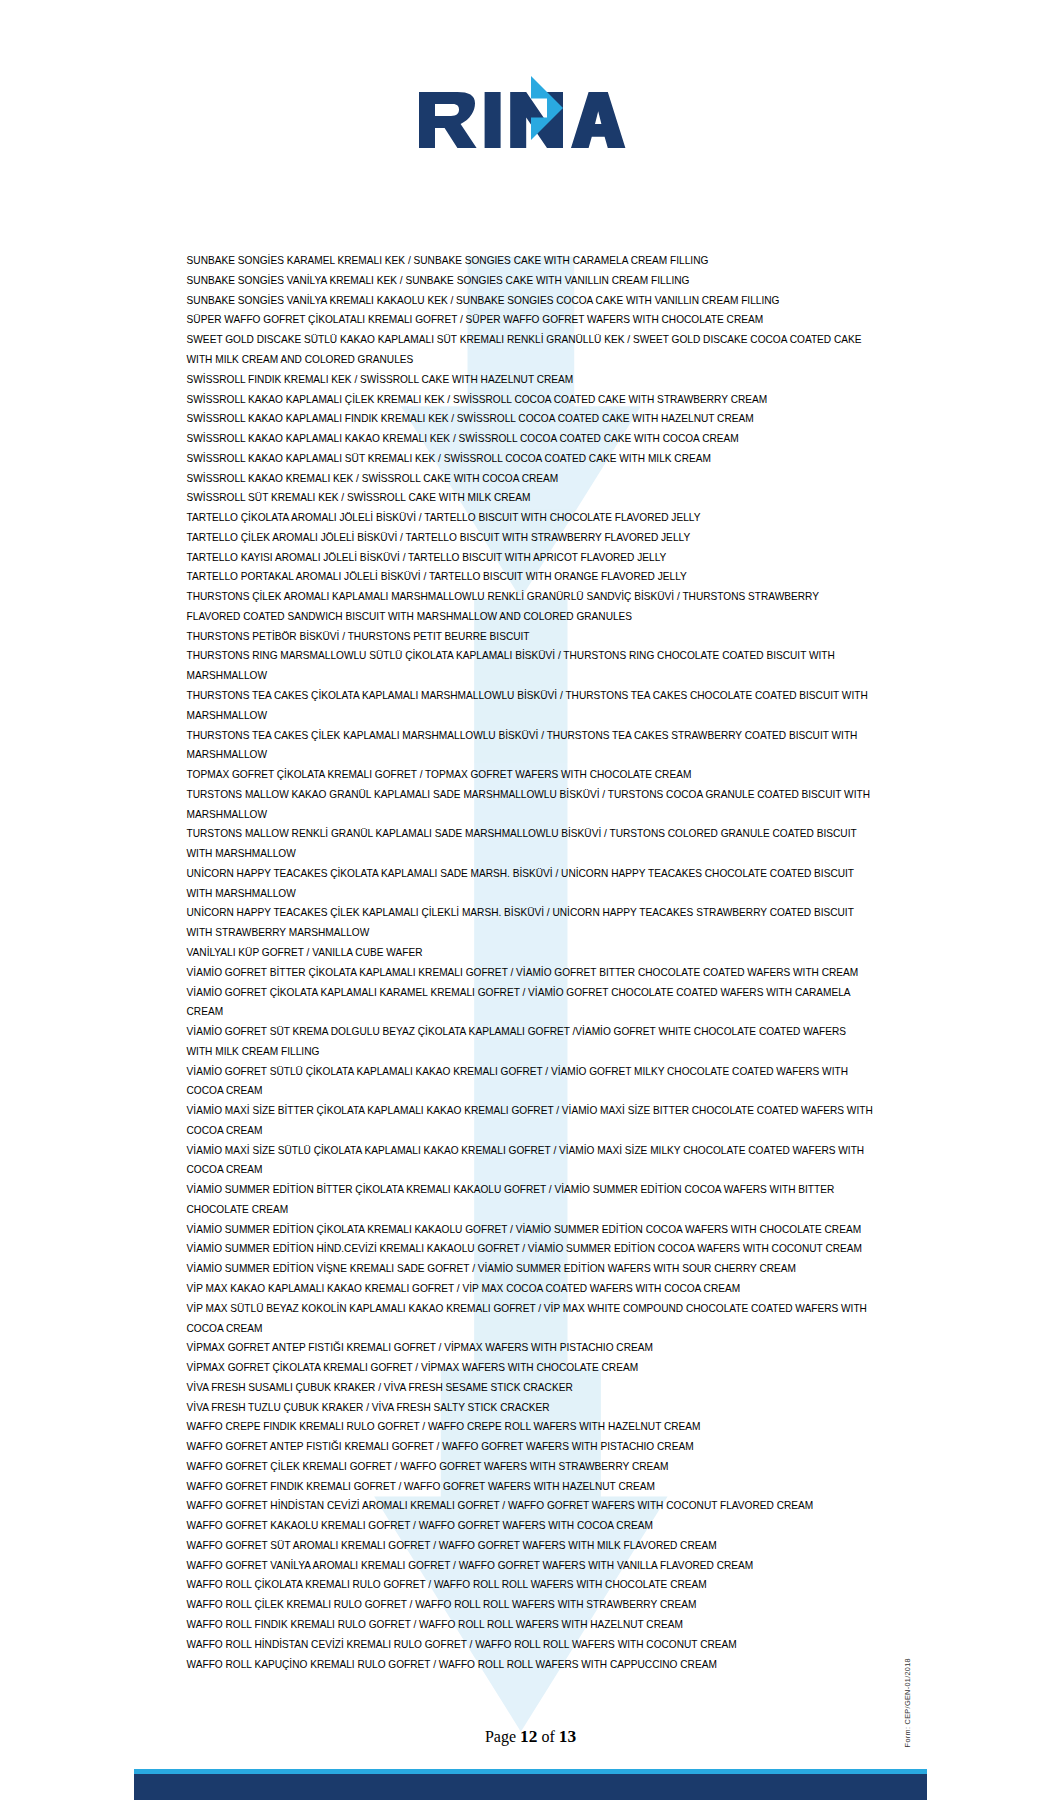SUNBAKE SONGİES KARAMEL KREMALI KEK / SUNBAKE SONGIES CAKE WITH CARAMELA CREAM FILLING
SUNBAKE SONGİES VANİLYA KREMALI KEK / SUNBAKE SONGIES CAKE WITH VANILLIN CREAM FILLING
SUNBAKE SONGİES VANİLYA KREMALI KAKAOLU KEK / SUNBAKE SONGIES COCOA CAKE WITH VANILLIN CREAM FILLING
SÜPER WAFFO GOFRET ÇİKOLATALI KREMALI GOFRET / SÜPER WAFFO GOFRET WAFERS WITH CHOCOLATE CREAM
SWEET GOLD DISCAKE SÜTLÜ KAKAO KAPLAMALI SÜT KREMALI RENKLİ GRANÜLLÜ KEK / SWEET GOLD DISCAKE COCOA COATED CAKE WITH MILK CREAM AND COLORED GRANULES
SWİSSROLL FINDIK KREMALI KEK / SWİSSROLL CAKE WITH HAZELNUT CREAM
SWİSSROLL KAKAO KAPLAMALI ÇİLEK KREMALI KEK / SWİSSROLL COCOA COATED CAKE WITH STRAWBERRY CREAM
SWİSSROLL KAKAO KAPLAMALI FINDIK KREMALI KEK / SWİSSROLL COCOA COATED CAKE WITH HAZELNUT CREAM
SWİSSROLL KAKAO KAPLAMALI KAKAO KREMALI KEK / SWİSSROLL COCOA COATED CAKE WITH COCOA CREAM
SWİSSROLL KAKAO KAPLAMALI SÜT KREMALI KEK / SWİSSROLL COCOA COATED CAKE WITH MILK CREAM
SWİSSROLL KAKAO KREMALI KEK / SWİSSROLL CAKE WITH COCOA CREAM
SWİSSROLL SÜT KREMALI KEK / SWİSSROLL CAKE WITH MILK CREAM
TARTELLO ÇİKOLATA AROMALI JÖLELİ BİSKÜVİ / TARTELLO BISCUIT WITH CHOCOLATE FLAVORED JELLY
TARTELLO ÇİLEK AROMALI JÖLELİ BİSKÜVİ / TARTELLO BISCUIT WITH STRAWBERRY FLAVORED JELLY
TARTELLO KAYISI AROMALI JÖLELİ BİSKÜVİ / TARTELLO BISCUIT WITH APRICOT FLAVORED JELLY
TARTELLO PORTAKAL AROMALI JÖLELİ BİSKÜVİ / TARTELLO BISCUIT WITH ORANGE FLAVORED JELLY
THURSTONS ÇİLEK AROMALI KAPLAMALI MARSHMALLOWLU RENKLİ GRANÜRLÜ SANDVİÇ BİSKÜVİ / THURSTONS STRAWBERRY FLAVORED COATED SANDWICH BISCUIT WITH MARSHMALLOW AND COLORED GRANULES
THURSTONS PETİBÖR BİSKÜVİ / THURSTONS PETIT BEURRE BISCUIT
THURSTONS RING MARSMALLOWLU SÜTLÜ ÇİKOLATA KAPLAMALI BİSKÜVİ / THURSTONS RING CHOCOLATE COATED BISCUIT WITH MARSHMALLOW
THURSTONS TEA CAKES ÇİKOLATA KAPLAMALI MARSHMALLOWLU BİSKÜVİ / THURSTONS TEA CAKES CHOCOLATE COATED BISCUIT WITH MARSHMALLOW
THURSTONS TEA CAKES ÇİLEK KAPLAMALI MARSHMALLOWLU BİSKÜVİ / THURSTONS TEA CAKES STRAWBERRY COATED BISCUIT WITH MARSHMALLOW
TOPMAX GOFRET ÇİKOLATA KREMALI GOFRET / TOPMAX GOFRET WAFERS WITH CHOCOLATE CREAM
TURSTONS MALLOW KAKAO GRANÜL KAPLAMALI SADE MARSHMALLOWLU BİSKÜVİ / TURSTONS COCOA GRANULE COATED BISCUIT WITH MARSHMALLOW
TURSTONS MALLOW RENKLİ GRANÜL KAPLAMALI SADE MARSHMALLOWLU BİSKÜVİ / TURSTONS COLORED GRANULE COATED BISCUIT WITH MARSHMALLOW
UNİCORN HAPPY TEACAKES ÇİKOLATA KAPLAMALI SADE MARSH. BİSKÜVİ / UNİCORN HAPPY TEACAKES CHOCOLATE COATED BISCUIT WITH MARSHMALLOW
UNİCORN HAPPY TEACAKES ÇİLEK KAPLAMALI ÇİLEKLİ MARSH. BİSKÜVİ / UNİCORN HAPPY TEACAKES STRAWBERRY COATED BISCUIT WITH STRAWBERRY MARSHMALLOW
VANİLYALI KÜP GOFRET / VANILLA CUBE WAFER
VİAMİO GOFRET BİTTER ÇİKOLATA KAPLAMALI KREMALI GOFRET / VİAMİO GOFRET BITTER CHOCOLATE COATED WAFERS WITH CREAM
VİAMİO GOFRET ÇİKOLATA KAPLAMALI KARAMEL KREMALI GOFRET / VİAMİO GOFRET CHOCOLATE COATED WAFERS WITH CARAMELA CREAM
VİAMİO GOFRET SÜT KREMA DOLGULU BEYAZ ÇİKOLATA KAPLAMALI GOFRET /VİAMİO GOFRET WHITE CHOCOLATE COATED WAFERS WITH MILK CREAM FILLING
VİAMİO GOFRET SÜTLÜ ÇİKOLATA KAPLAMALI KAKAO KREMALI GOFRET / VİAMİO GOFRET MILKY CHOCOLATE COATED WAFERS WITH COCOA CREAM
VİAMİO MAXİ SİZE BİTTER ÇİKOLATA KAPLAMALI KAKAO KREMALI GOFRET / VİAMİO MAXİ SİZE BITTER CHOCOLATE COATED WAFERS WITH COCOA CREAM
VİAMİO MAXİ SİZE SÜTLÜ ÇİKOLATA KAPLAMALI KAKAO KREMALI GOFRET / VİAMİO MAXİ SİZE MILKY CHOCOLATE COATED WAFERS WITH COCOA CREAM
VİAMİO SUMMER EDİTİON BİTTER ÇİKOLATA KREMALI KAKAOLU GOFRET / VİAMİO SUMMER EDİTİON COCOA WAFERS WITH BITTER CHOCOLATE CREAM
VİAMİO SUMMER EDİTİON ÇİKOLATA KREMALI KAKAOLU GOFRET / VİAMİO SUMMER EDİTİON COCOA WAFERS WITH CHOCOLATE CREAM
VİAMİO SUMMER EDİTİON HİND.CEVİZİ KREMALI KAKAOLU GOFRET / VİAMİO SUMMER EDİTİON COCOA WAFERS WITH COCONUT CREAM
VİAMİO SUMMER EDİTİON VİŞNE KREMALI SADE GOFRET / VİAMİO SUMMER EDİTİON WAFERS WITH SOUR CHERRY CREAM
VİP MAX KAKAO KAPLAMALI KAKAO KREMALI GOFRET / VİP MAX COCOA COATED WAFERS WITH COCOA CREAM
VİP MAX SÜTLÜ BEYAZ KOKOLİN KAPLAMALI KAKAO KREMALI GOFRET / VİP MAX WHITE COMPOUND CHOCOLATE COATED WAFERS WITH COCOA CREAM
VİPMAX GOFRET ANTEP FISTIĞI KREMALI GOFRET / VİPMAX WAFERS WITH PISTACHIO CREAM
VİPMAX GOFRET ÇİKOLATA KREMALI GOFRET / VİPMAX WAFERS WITH CHOCOLATE CREAM
VİVA FRESH SUSAMLI ÇUBUK KRAKER / VİVA FRESH SESAME STICK CRACKER
VİVA FRESH TUZLU ÇUBUK KRAKER / VİVA FRESH SALTY STICK CRACKER
WAFFO CREPE FINDIK KREMALI RULO GOFRET / WAFFO CREPE ROLL WAFERS WITH HAZELNUT CREAM
WAFFO GOFRET ANTEP FISTIĞI KREMALI GOFRET / WAFFO GOFRET WAFERS WITH PISTACHIO CREAM
WAFFO GOFRET ÇİLEK KREMALI GOFRET / WAFFO GOFRET WAFERS WITH STRAWBERRY CREAM
WAFFO GOFRET FINDIK KREMALI GOFRET / WAFFO GOFRET WAFERS WITH HAZELNUT CREAM
WAFFO GOFRET HİNDİSTAN CEVİZİ AROMALI KREMALI GOFRET / WAFFO GOFRET WAFERS WITH COCONUT FLAVORED CREAM
WAFFO GOFRET KAKAOLU KREMALI GOFRET / WAFFO GOFRET WAFERS WITH COCOA CREAM
WAFFO GOFRET SÜT AROMALI KREMALI GOFRET / WAFFO GOFRET WAFERS WITH MILK FLAVORED CREAM
WAFFO GOFRET VANİLYA AROMALI KREMALI GOFRET / WAFFO GOFRET WAFERS WITH VANILLA FLAVORED CREAM
WAFFO ROLL ÇİKOLATA KREMALI RULO GOFRET / WAFFO ROLL ROLL WAFERS WITH CHOCOLATE CREAM
WAFFO ROLL ÇİLEK KREMALI RULO GOFRET / WAFFO ROLL ROLL WAFERS WITH STRAWBERRY CREAM
WAFFO ROLL FINDIK KREMALI RULO GOFRET / WAFFO ROLL ROLL WAFERS WITH HAZELNUT CREAM
WAFFO ROLL HİNDİSTAN CEVİZİ KREMALI RULO GOFRET / WAFFO ROLL ROLL WAFERS WITH COCONUT CREAM
WAFFO ROLL KAPUÇİNO KREMALI RULO GOFRET / WAFFO ROLL ROLL WAFERS WITH CAPPUCCINO CREAM
Page 12 of 13
Form: CEP/GEN-01/2018